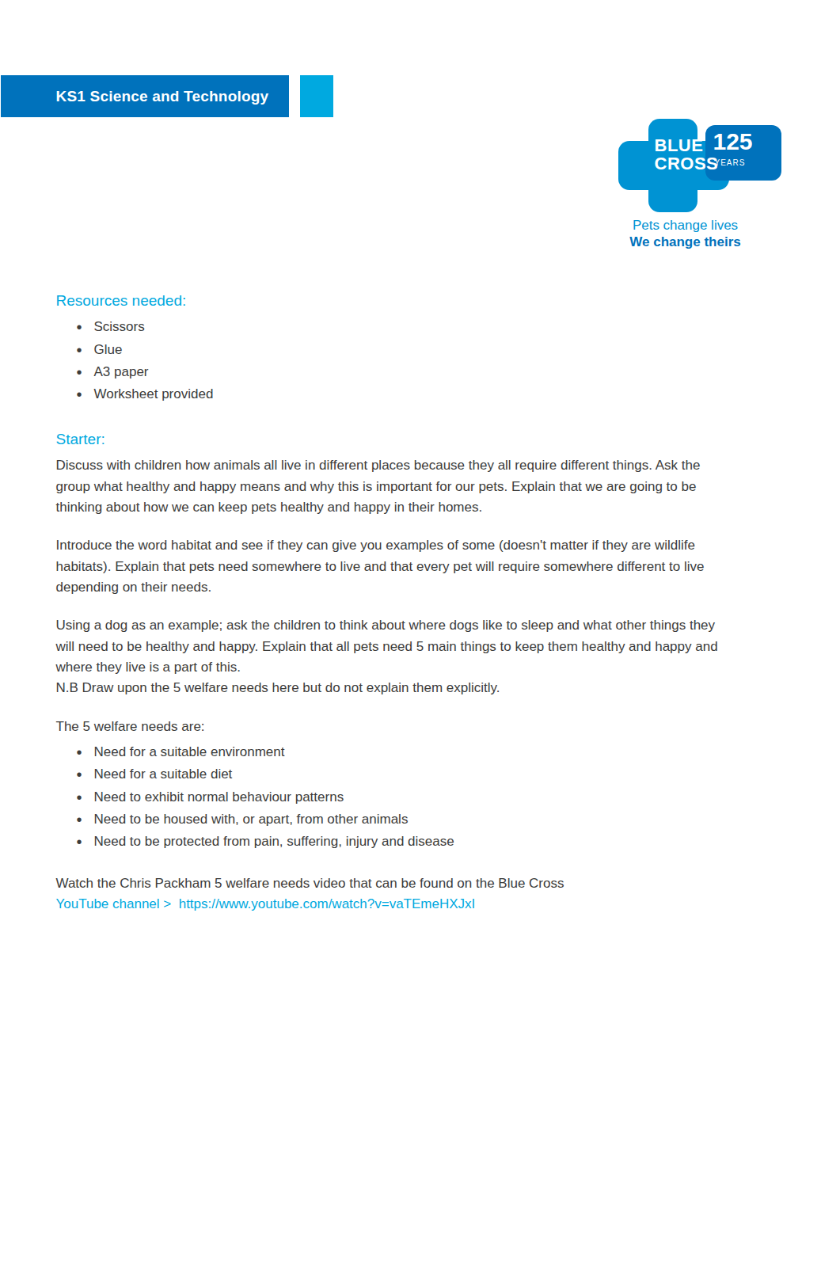KS1 Science and Technology
BLUE
CROSS
125
YEARS
Pets change lives
We change theirs
Resources needed:
Scissors
Glue
A3 paper
Worksheet provided
Starter:
Discuss with children how animals all live in different places because they all require different things. Ask the group what healthy and happy means and why this is important for our pets. Explain that we are going to be thinking about how we can keep pets healthy and happy in their homes.
Introduce the word habitat and see if they can give you examples of some (doesn't matter if they are wildlife habitats). Explain that pets need somewhere to live and that every pet will require somewhere different to live depending on their needs.
Using a dog as an example; ask the children to think about where dogs like to sleep and what other things they will need to be healthy and happy. Explain that all pets need 5 main things to keep them healthy and happy and where they live is a part of this.
N.B Draw upon the 5 welfare needs here but do not explain them explicitly.
The 5 welfare needs are:
Need for a suitable environment
Need for a suitable diet
Need to exhibit normal behaviour patterns
Need to be housed with, or apart, from other animals
Need to be protected from pain, suffering, injury and disease
Watch the Chris Packham 5 welfare needs video that can be found on the Blue Cross
YouTube channel > https://www.youtube.com/watch?v=vaTEmeHXJxI